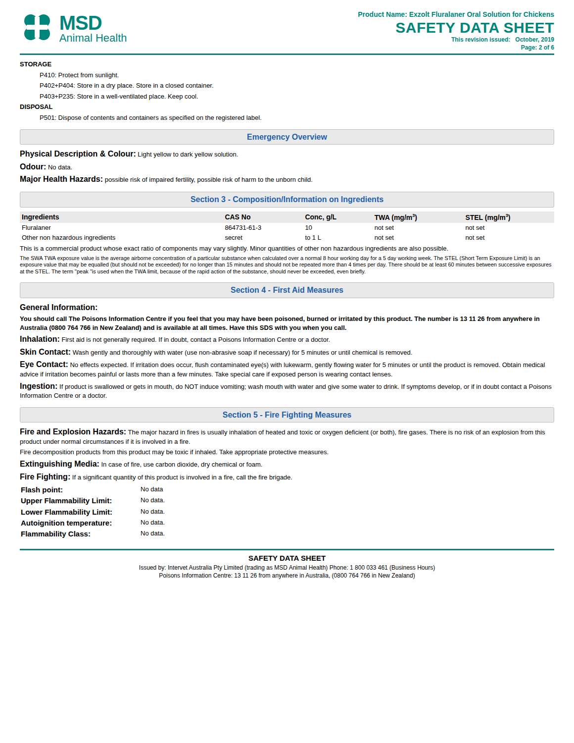MSD
Animal Health
Product Name: Exzolt Fluralaner Oral Solution for Chickens
SAFETY DATA SHEET
This revision issued: October, 2019
Page: 2 of 6
STORAGE
P410: Protect from sunlight.
P402+P404: Store in a dry place. Store in a closed container.
P403+P235: Store in a well-ventilated place. Keep cool.
DISPOSAL
P501: Dispose of contents and containers as specified on the registered label.
Emergency Overview
Physical Description & Colour: Light yellow to dark yellow solution.
Odour: No data.
Major Health Hazards: possible risk of impaired fertility, possible risk of harm to the unborn child.
Section 3 - Composition/Information on Ingredients
| Ingredients | CAS No | Conc, g/L | TWA (mg/m 3 ) | STEL (mg/m 3 ) |
| --- | --- | --- | --- | --- |
| Fluralaner | 864731-61-3 | 10 | not set | not set |
| Other non hazardous ingredients | secret | to 1 L | not set | not set |
This is a commercial product whose exact ratio of components may vary slightly. Minor quantities of other non hazardous ingredients are also possible.
The SWA TWA exposure value is the average airborne concentration of a particular substance when calculated over a normal 8 hour working day for a 5 day working week. The STEL (Short Term Exposure Limit) is an exposure value that may be equalled (but should not be exceeded) for no longer than 15 minutes and should not be repeated more than 4 times per day. There should be at least 60 minutes between successive exposures at the STEL. The term "peak "is used when the TWA limit, because of the rapid action of the substance, should never be exceeded, even briefly.
Section 4 - First Aid Measures
General Information:
You should call The Poisons Information Centre if you feel that you may have been poisoned, burned or irritated by this product. The number is 13 11 26 from anywhere in Australia (0800 764 766 in New Zealand) and is available at all times. Have this SDS with you when you call.
Inhalation: First aid is not generally required. If in doubt, contact a Poisons Information Centre or a doctor.
Skin Contact: Wash gently and thoroughly with water (use non-abrasive soap if necessary) for 5 minutes or until chemical is removed.
Eye Contact: No effects expected. If irritation does occur, flush contaminated eye(s) with lukewarm, gently flowing water for 5 minutes or until the product is removed. Obtain medical advice if irritation becomes painful or lasts more than a few minutes. Take special care if exposed person is wearing contact lenses.
Ingestion: If product is swallowed or gets in mouth, do NOT induce vomiting; wash mouth with water and give some water to drink. If symptoms develop, or if in doubt contact a Poisons Information Centre or a doctor.
Section 5 - Fire Fighting Measures
Fire and Explosion Hazards: The major hazard in fires is usually inhalation of heated and toxic or oxygen deficient (or both), fire gases. There is no risk of an explosion from this product under normal circumstances if it is involved in a fire.
Fire decomposition products from this product may be toxic if inhaled. Take appropriate protective measures.
Extinguishing Media: In case of fire, use carbon dioxide, dry chemical or foam.
Fire Fighting: If a significant quantity of this product is involved in a fire, call the fire brigade.
| Flash point: | No data |
| Upper Flammability Limit: | No data. |
| Lower Flammability Limit: | No data. |
| Autoignition temperature: | No data. |
| Flammability Class: | No data. |
SAFETY DATA SHEET
Issued by: Intervet Australia Pty Limited (trading as MSD Animal Health) Phone: 1 800 033 461 (Business Hours)
Poisons Information Centre: 13 11 26 from anywhere in Australia, (0800 764 766 in New Zealand)